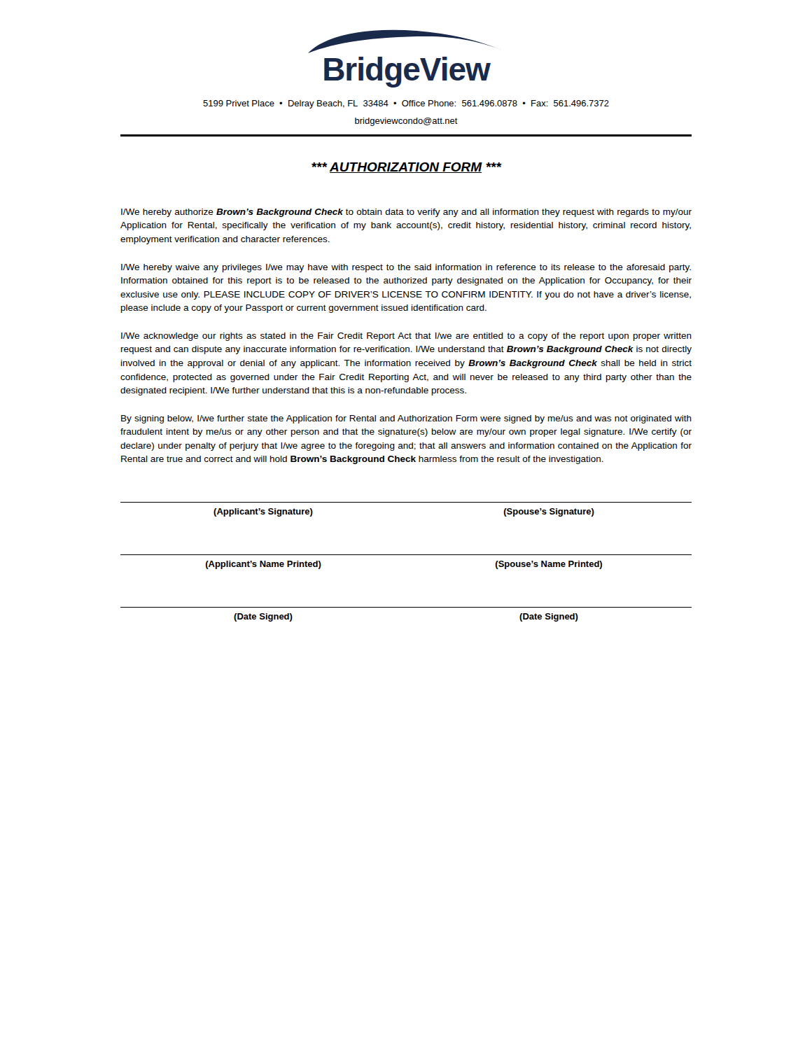BridgeView
5199 Privet Place • Delray Beach, FL 33484 • Office Phone: 561.496.0878 • Fax: 561.496.7372
bridgeviewcondo@att.net
*** AUTHORIZATION FORM ***
I/We hereby authorize Brown’s Background Check to obtain data to verify any and all information they request with regards to my/our Application for Rental, specifically the verification of my bank account(s), credit history, residential history, criminal record history, employment verification and character references.
I/We hereby waive any privileges I/we may have with respect to the said information in reference to its release to the aforesaid party. Information obtained for this report is to be released to the authorized party designated on the Application for Occupancy, for their exclusive use only. PLEASE INCLUDE COPY OF DRIVER’S LICENSE TO CONFIRM IDENTITY. If you do not have a driver’s license, please include a copy of your Passport or current government issued identification card.
I/We acknowledge our rights as stated in the Fair Credit Report Act that I/we are entitled to a copy of the report upon proper written request and can dispute any inaccurate information for re-verification. I/We understand that Brown’s Background Check is not directly involved in the approval or denial of any applicant. The information received by Brown’s Background Check shall be held in strict confidence, protected as governed under the Fair Credit Reporting Act, and will never be released to any third party other than the designated recipient. I/We further understand that this is a non-refundable process.
By signing below, I/we further state the Application for Rental and Authorization Form were signed by me/us and was not originated with fraudulent intent by me/us or any other person and that the signature(s) below are my/our own proper legal signature. I/We certify (or declare) under penalty of perjury that I/we agree to the foregoing and; that all answers and information contained on the Application for Rental are true and correct and will hold Brown’s Background Check harmless from the result of the investigation.
| (Applicant’s Signature) | (Spouse’s Signature) |
| (Applicant’s Name Printed) | (Spouse’s Name Printed) |
| (Date Signed) | (Date Signed) |